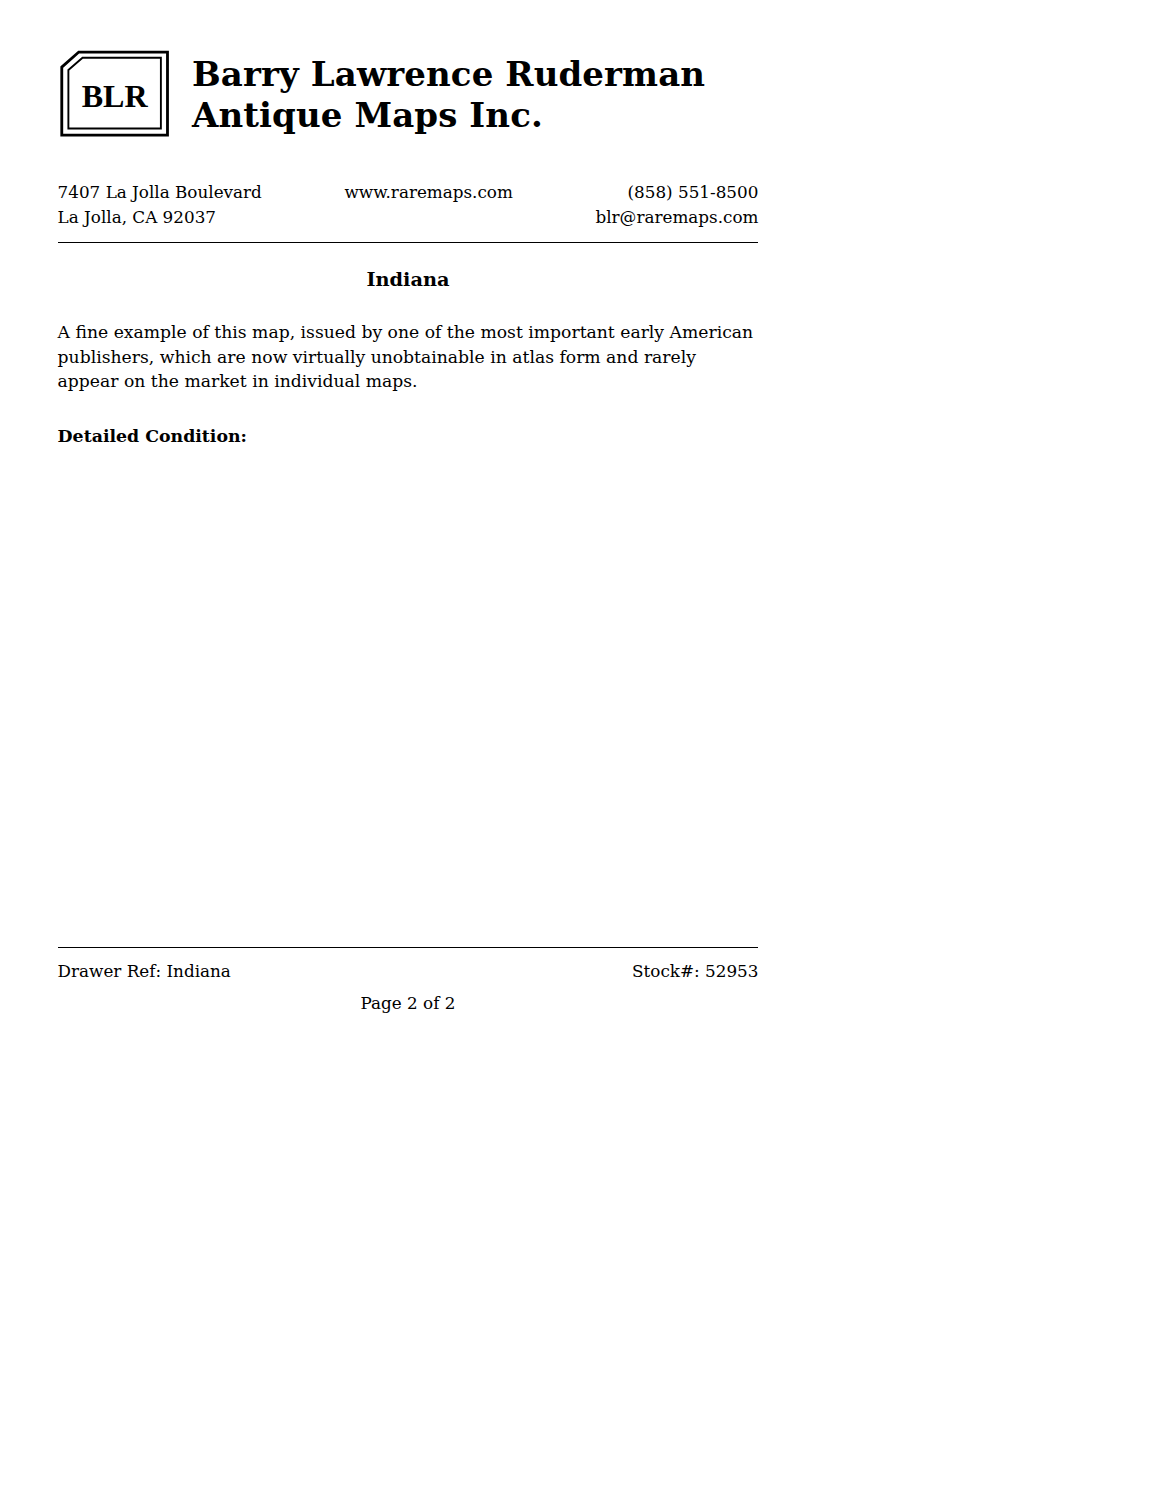BLR
Barry Lawrence Ruderman
Antique Maps Inc.
7407 La Jolla Boulevard
La Jolla, CA 92037
www.raremaps.com
(858) 551-8500
blr@raremaps.com
Indiana
A fine example of this map, issued by one of the most important early American publishers, which are now virtually unobtainable in atlas form and rarely appear on the market in individual maps.
Detailed Condition:
Drawer Ref: Indiana
Stock#: 52953
Page 2 of 2